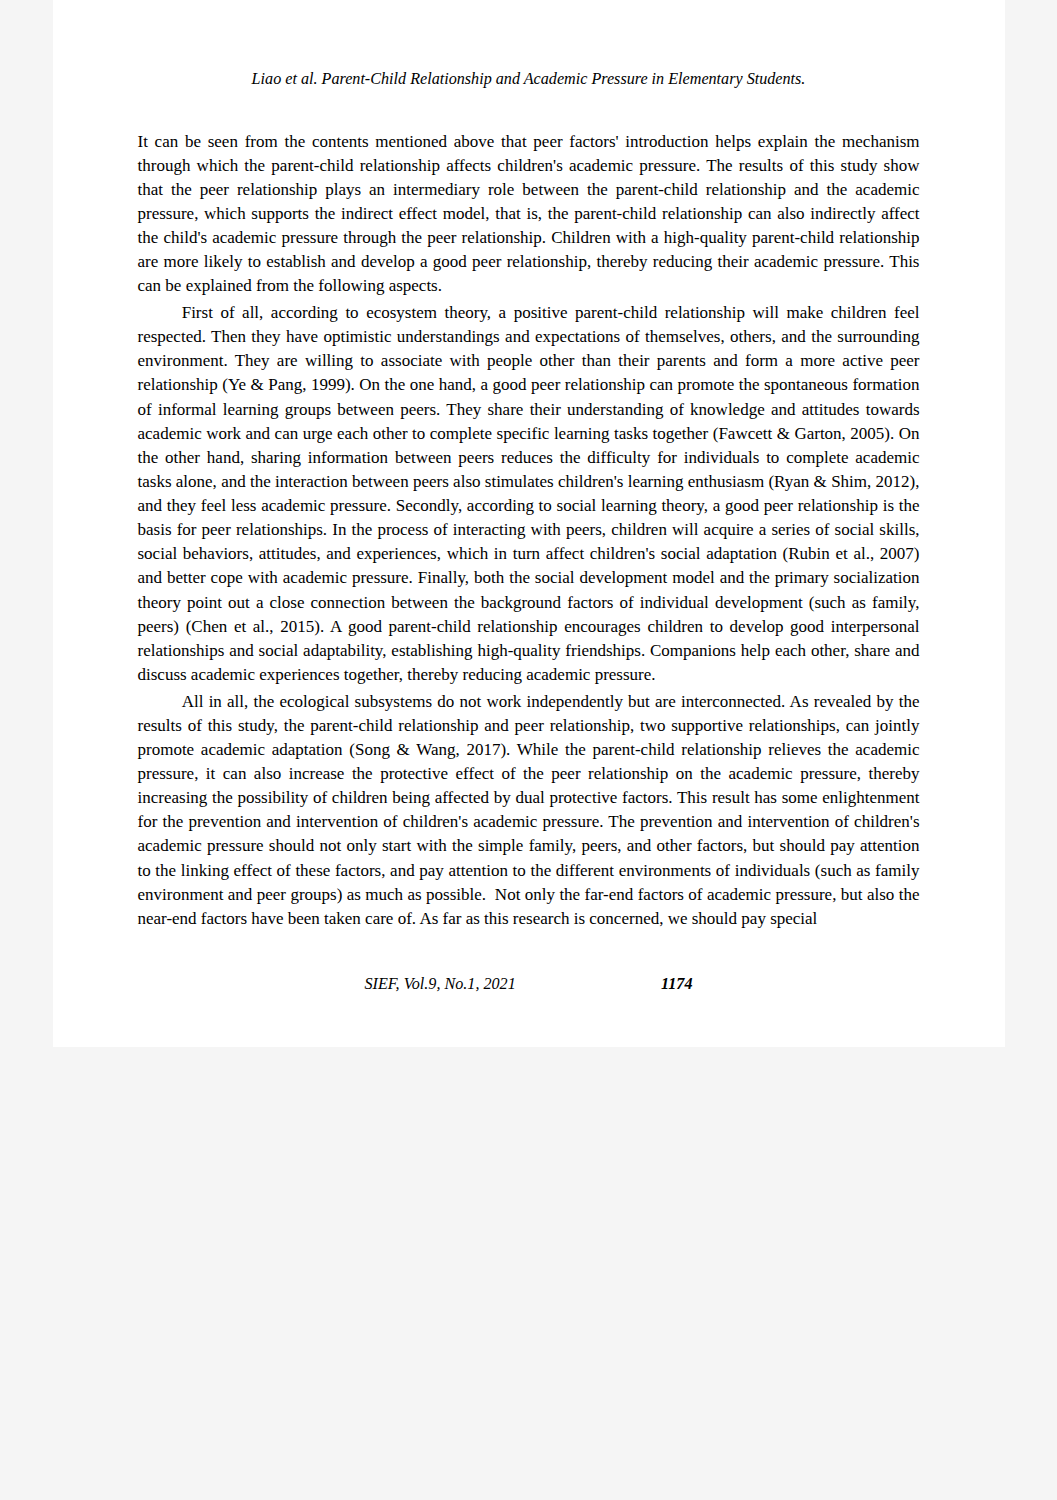Liao et al. Parent-Child Relationship and Academic Pressure in Elementary Students.
It can be seen from the contents mentioned above that peer factors' introduction helps explain the mechanism through which the parent-child relationship affects children's academic pressure. The results of this study show that the peer relationship plays an intermediary role between the parent-child relationship and the academic pressure, which supports the indirect effect model, that is, the parent-child relationship can also indirectly affect the child's academic pressure through the peer relationship. Children with a high-quality parent-child relationship are more likely to establish and develop a good peer relationship, thereby reducing their academic pressure. This can be explained from the following aspects.
First of all, according to ecosystem theory, a positive parent-child relationship will make children feel respected. Then they have optimistic understandings and expectations of themselves, others, and the surrounding environment. They are willing to associate with people other than their parents and form a more active peer relationship (Ye & Pang, 1999). On the one hand, a good peer relationship can promote the spontaneous formation of informal learning groups between peers. They share their understanding of knowledge and attitudes towards academic work and can urge each other to complete specific learning tasks together (Fawcett & Garton, 2005). On the other hand, sharing information between peers reduces the difficulty for individuals to complete academic tasks alone, and the interaction between peers also stimulates children's learning enthusiasm (Ryan & Shim, 2012), and they feel less academic pressure. Secondly, according to social learning theory, a good peer relationship is the basis for peer relationships. In the process of interacting with peers, children will acquire a series of social skills, social behaviors, attitudes, and experiences, which in turn affect children's social adaptation (Rubin et al., 2007) and better cope with academic pressure. Finally, both the social development model and the primary socialization theory point out a close connection between the background factors of individual development (such as family, peers) (Chen et al., 2015). A good parent-child relationship encourages children to develop good interpersonal relationships and social adaptability, establishing high-quality friendships. Companions help each other, share and discuss academic experiences together, thereby reducing academic pressure.
All in all, the ecological subsystems do not work independently but are interconnected. As revealed by the results of this study, the parent-child relationship and peer relationship, two supportive relationships, can jointly promote academic adaptation (Song & Wang, 2017). While the parent-child relationship relieves the academic pressure, it can also increase the protective effect of the peer relationship on the academic pressure, thereby increasing the possibility of children being affected by dual protective factors. This result has some enlightenment for the prevention and intervention of children's academic pressure. The prevention and intervention of children's academic pressure should not only start with the simple family, peers, and other factors, but should pay attention to the linking effect of these factors, and pay attention to the different environments of individuals (such as family environment and peer groups) as much as possible. Not only the far-end factors of academic pressure, but also the near-end factors have been taken care of. As far as this research is concerned, we should pay special
SIEF, Vol.9, No.1, 2021 1174